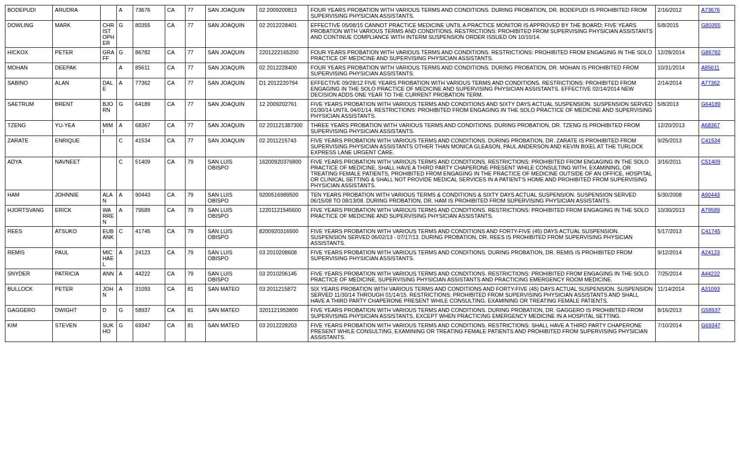| BODEPUDI | ARUDRA | | A | 73676 | CA | 77 | SAN JOAQUIN | 02 2009200813 | FOUR YEARS PROBATION WITH VARIOUS TERMS AND CONDITIONS. DURING PROBATION, DR. BODEPUDI IS PROHIBITED FROM SUPERVISING PHYSICIAN ASSISTANTS. | 2/16/2012 | A73676 |
| DOWLING | MARK | CHRISTOPHER | G | 80355 | CA | 77 | SAN JOAQUIN | 02 2012228401 | EFFECTIVE 05/08/15 CANNOT PRACTICE MEDICINE UNTIL A PRACTICE MONITOR IS APPROVED BY THE BOARD; FIVE YEARS PROBATION WITH VARIOUS TERMS AND CONDITIONS. RESTRICTIONS: PROHIBITED FROM SUPERVISING PHYSICIAN ASSISTANTS AND CONTINUE COMPLIANCE WITH INTERM SUSPENSION ORDER ISSUED ON 10/10/14. | 5/8/2015 | G80355 |
| HICKOX | PETER | GRAFF | G | 86782 | CA | 77 | SAN JOAQUIN | 2201222165200 | FOUR YEARS PROBATION WITH VARIOUS TERMS AND CONDITIONS. RESTRICTIONS: PROHIBITED FROM ENGAGING IN THE SOLO PRACTICE OF MEDICINE AND SUPERVISING PHYSICIAN ASSISTANTS. | 12/28/2014 | G86782 |
| MOHAN | DEEPAK | | A | 85611 | CA | 77 | SAN JOAQUIN | 02 2012228400 | FOUR YEARS PROBATION WITH VARIOUS TERMS AND CONDITIONS. DURING PROBATION, DR. MOHAN IS PROHIBITED FROM SUPERVISING PHYSICIAN ASSISTANTS. | 10/31/2014 | A85611 |
| SABINO | ALAN | DALE | A | 77362 | CA | 77 | SAN JOAQUIN | D1 2012220794 | EFFECTIVE 09/28/12 FIVE YEARS PROBATION WITH VARIOUS TERMS AND CONDITIONS. RESTRICTIONS: PROHIBITED FROM ENGAGING IN THE SOLO PRACTICE OF MEDICINE AND SUPERVISING PHYSICIAN ASSISTANTS. EFFECTIVE 02/14/2014 NEW DECISION ADDS ONE YEAR TO THE CURRENT PROBATION TERM. | 2/14/2014 | A77362 |
| SAETRUM | BRENT | BJORN | G | 64189 | CA | 77 | SAN JOAQUIN | 12 2009202761 | FIVE YEARS PROBATION WITH VARIOUS TERMS AND CONDITIONS AND SIXTY DAYS ACTUAL SUSPENSION. SUSPENSION SERVED 01/30/14 UNTIL 04/01/14. RESTRICTIONS: PROHIBITED FROM ENGAGING IN THE SOLO PRACTICE OF MEDICINE AND SUPERVISING PHYSICIAN ASSISTANTS. | 5/8/2013 | G64189 |
| TZENG | YU-YEA | MIMI | A | 68367 | CA | 77 | SAN JOAQUIN | 02 201121387300 | THREE YEARS PROBATION WITH VARIOUS TERMS AND CONDITIONS. DURING PROBATION, DR. TZENG IS PROHIBITED FROM SUPERVISING PHYSICIAN ASSISTANTS. | 12/20/2013 | A68367 |
| ZARATE | ENRIQUE | | C | 41534 | CA | 77 | SAN JOAQUIN | 02 2011215743 | FIVE YEARS PROBATION WITH VARIOUS TERMS AND CONDITIONS. DURING PROBATION, DR. ZARATE IS PROHIBITED FROM SUPERVISING PHYSICIAN ASSISTANTS OTHER THAN MONICA GLEASON, PAUL ANDERSON AND KEVIN BIXEL AT THE TURLOCK EXPRESS LANE URGENT CARE. | 9/25/2013 | C41534 |
| ADYA | NAVNEET | | C | 51409 | CA | 79 | SAN LUIS OBISPO | 16200920376800 | FIVE YEARS PROBATION WITH VARIOUS TERMS AND CONDITIONS. RESTRICTIONS: PROHIBITED FROM ENGAGING IN THE SOLO PRACTICE OF MEDICINE, SHALL HAVE A THIRD PARTY CHAPERONE PRESENT WHILE CONSULTING WITH, EXAMINING, OR TREATING FEMALE PATIENTS, PROHIBITED FROM ENGAGING IN THE PRACTICE OF MEDICINE OUTSIDE OF AN OFFICE, HOSPITAL OR CLINICAL SETTING & SHALL NOT PROVIDE MEDICAL SERVICES IN A PATIENT'S HOME AND PROHIBITED FROM SUPERVISING PHYSICIAN ASSISTANTS. | 3/16/2011 | C51409 |
| HAM | JOHNNIE | ALAN | A | 90443 | CA | 79 | SAN LUIS OBISPO | 9200516989500 | TEN YEARS PROBATION WITH VARIOUS TERMS & CONDITIONS & SIXTY DAYS ACTUAL SUSPENSION. SUSPENSION SERVED 06/15/08 TO 08/13/08. DURING PROBATION, DR. HAM IS PROHIBITED FROM SUPERVISING PHYSICIAN ASSISTANTS. | 5/30/2008 | A90443 |
| HJORTSVANG | ERICK | WARREN | A | 79589 | CA | 79 | SAN LUIS OBISPO | 12201121545600 | FIVE YEARS PROBATION WITH VARIOUS TERMS AND CONDITIONS. RESTRICTIONS: PROHIBITED FROM ENGAGING IN THE SOLO PRACTICE OF MEDICINE AND SUPERVISING PHYSICIAN ASSISTANTS. | 10/30/2013 | A79589 |
| REES | ATSUKO | EUBANK | C | 41745 | CA | 79 | SAN LUIS OBISPO | 8200920316500 | FIVE YEARS PROBATION WITH VARIOUS TERMS AND CONDITIONS AND FORTY-FIVE (45) DAYS ACTUAL SUSPENSION. SUSPENSION SERVED 06/02/13 - 07/17/13. DURING PROBATION, DR. REES IS PROHIBITED FROM SUPERVISING PHYSICIAN ASSISTANTS. | 5/17/2013 | C41745 |
| REMIS | PAUL | MICHAEL | A | 24123 | CA | 79 | SAN LUIS OBISPO | 03 2010208608 | FIVE YEARS PROBATION WITH VARIOUS TERMS AND CONDITIONS. DURING PROBATION, DR. REMIS IS PROHIBITED FROM SUPERVISING PHYSICIAN ASSISTANTS. | 9/12/2014 | A24123 |
| SNYDER | PATRICIA | ANN | A | 44222 | CA | 79 | SAN LUIS OBISPO | 03 2010206145 | FIVE YEARS PROBATION WITH VARIOUS TERMS AND CONDITIONS. RESTRICTIONS: PROHIBITED FROM ENGAGING IN THE SOLO PRACTICE OF MEDICINE, SUPERVISING PHYSICIAN ASSISTANTS AND PRACTICING EMERGENCY ROOM MEDICINE. | 7/25/2014 | A44222 |
| BULLOCK | PETER | JOHN | A | 31093 | CA | 81 | SAN MATEO | 03 2011215872 | SIX YEARS PROBATION WITH VARIOUS TERMS AND CONDITIONS AND FORTY-FIVE (45) DAYS ACTUAL SUSPENSION. SUSPENSION SERVED 11/30/14 THROUGH 01/14/15. RESTRICTIONS: PROHIBITED FROM SUPERVISING PHYSICIAN ASSISTANTS AND SHALL HAVE A THIRD PARTY CHAPERONE PRESENT WHILE CONSULTING, EXAMINING OR TREATING FEMALE PATIENTS. | 11/14/2014 | A31093 |
| GAGGERO | DWIGHT | D | G | 58937 | CA | 81 | SAN MATEO | 3201121953800 | FIVE YEARS PROBATION WITH VARIOUS TERMS AND CONDITIONS. DURING PROBATION, DR. GAGGERO IS PROHIBITED FROM SUPERVISING PHYSICIAN ASSISTANTS, EXCEPT WHEN PRACTICING EMERGENCY MEDICINE IN A HOSPITAL SETTING. | 8/16/2013 | G58937 |
| KIM | STEVEN | SUKHO | G | 69347 | CA | 81 | SAN MATEO | 03 2012228203 | FIVE YEARS PROBATION WITH VARIOUS TERMS AND CONDITIONS. RESTRICTIONS: SHALL HAVE A THIRD PARTY CHAPERONE PRESENT WHILE CONSULTING, EXAMINING OR TREATING FEMALE PATIENTS AND PROHIBITED FROM SUPERVISING PHYSICIAN ASSISTANTS. | 7/10/2014 | G69347 |